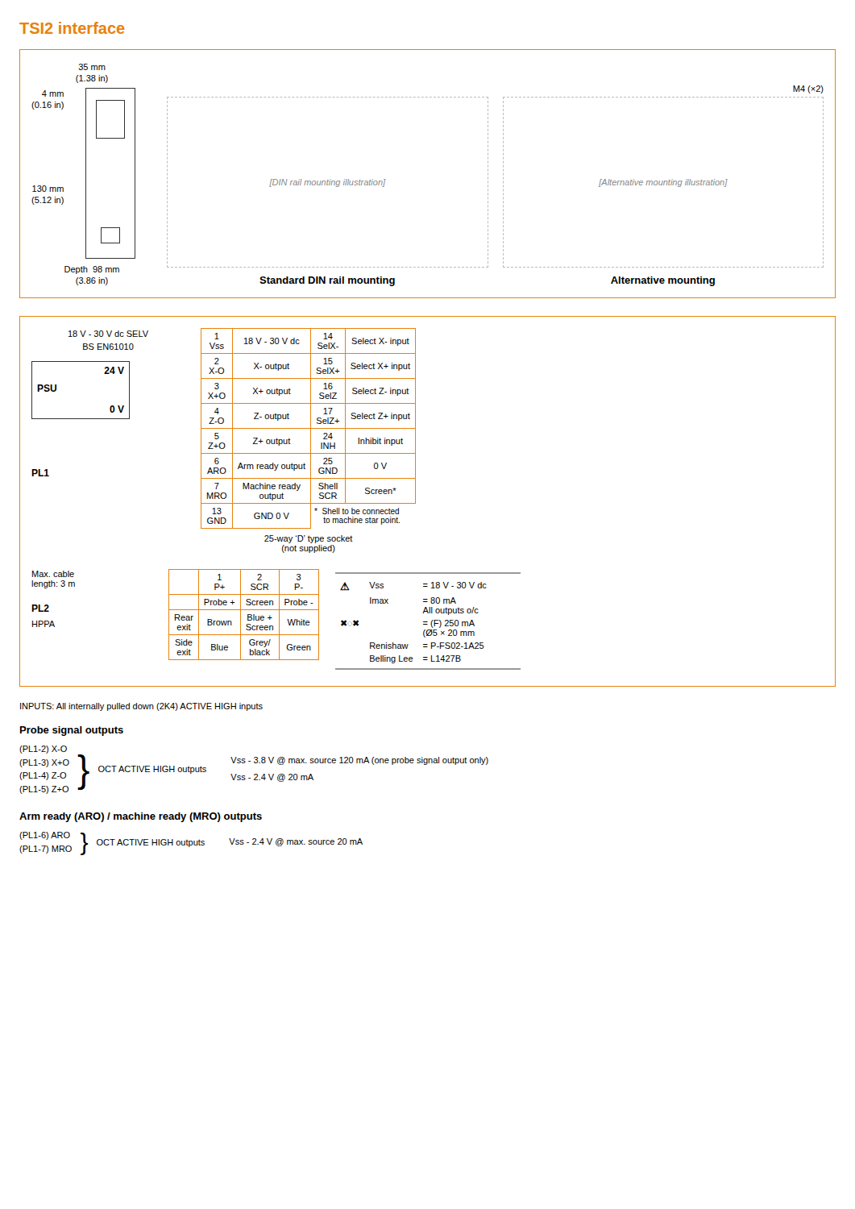TSI2 interface
35 mm
(1.38 in)
4 mm
(0.16 in)
130 mm
(5.12 in)
Depth 98 mm
(3.86 in)
[DIN rail mounting illustration]
Standard DIN rail mounting
M4 (×2)
[Alternative mounting illustration]
Alternative mounting
18 V - 30 V dc SELV
BS EN61010
24 V PSU 0 V
PL1
| 1 Vss | 18 V - 30 V dc | 14 SelX- | Select X- input |
| 2 X-O | X- output | 15 SelX+ | Select X+ input |
| 3 X+O | X+ output | 16 SelZ | Select Z- input |
| 4 Z-O | Z- output | 17 SelZ+ | Select Z+ input |
| 5 Z+O | Z+ output | 24 INH | Inhibit input |
| 6 ARO | Arm ready output | 25 GND | 0 V |
| 7 MRO | Machine ready output | Shell SCR | Screen* |
| 13 GND | GND 0 V | * Shell to be connected to machine star point. |
25-way ‘D’ type socket
(not supplied)
Max. cable
length: 3 m
PL2
HPPA
| | 1 P+ | 2 SCR | 3 P- |
| | Probe + | Screen | Probe - |
| Rear exit | Brown | Blue + Screen | White |
| Side exit | Blue | Grey/ black | Green |
| ⚠ | Vss | = 18 V - 30 V dc |
| | Imax | = 80 mA All outputs o/c |
| ✖◌✖ | | = (F) 250 mA (Ø5 × 20 mm |
| | Renishaw | = P-FS02-1A25 |
| | Belling Lee | = L1427B |
INPUTS: All internally pulled down (2K4) ACTIVE HIGH inputs
Probe signal outputs
(PL1-2) X-O
(PL1-3) X+O
(PL1-4) Z-O
(PL1-5) Z+O
}
OCT ACTIVE HIGH outputs
Vss - 3.8 V @ max. source 120 mA (one probe signal output only)
Vss - 2.4 V @ 20 mA
Arm ready (ARO) / machine ready (MRO) outputs
(PL1-6) ARO
(PL1-7) MRO
}
OCT ACTIVE HIGH outputs
Vss - 2.4 V @ max. source 20 mA